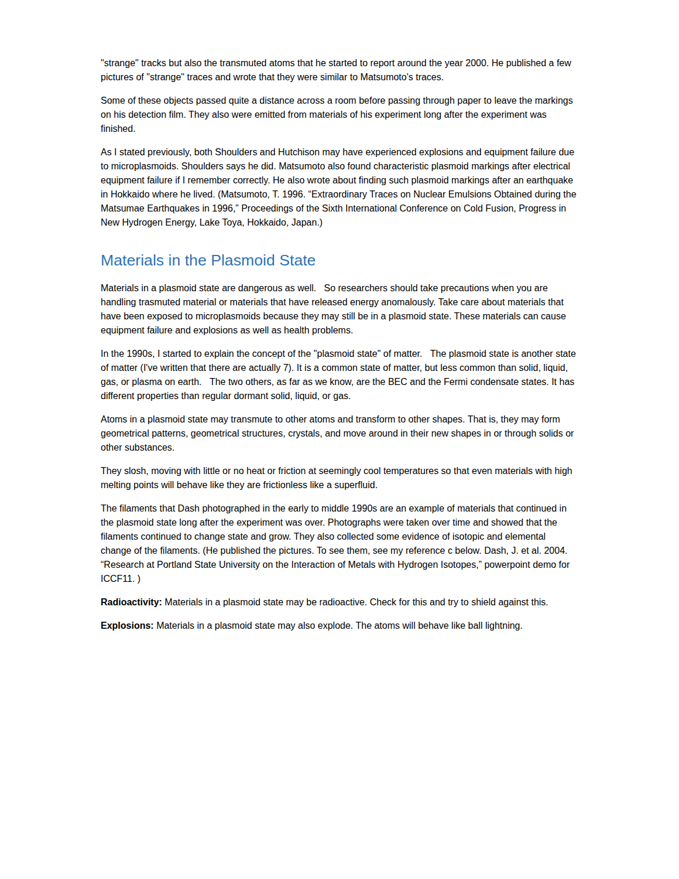"strange" tracks but also the transmuted atoms that he started to report around the year 2000. He published a few pictures of "strange" traces and wrote that they were similar to Matsumoto's traces.
Some of these objects passed quite a distance across a room before passing through paper to leave the markings on his detection film. They also were emitted from materials of his experiment long after the experiment was finished.
As I stated previously, both Shoulders and Hutchison may have experienced explosions and equipment failure due to microplasmoids. Shoulders says he did. Matsumoto also found characteristic plasmoid markings after electrical equipment failure if I remember correctly. He also wrote about finding such plasmoid markings after an earthquake in Hokkaido where he lived. (Matsumoto, T. 1996. “Extraordinary Traces on Nuclear Emulsions Obtained during the Matsumae Earthquakes in 1996,” Proceedings of the Sixth International Conference on Cold Fusion, Progress in New Hydrogen Energy, Lake Toya, Hokkaido, Japan.)
Materials in the Plasmoid State
Materials in a plasmoid state are dangerous as well. So researchers should take precautions when you are handling trasmuted material or materials that have released energy anomalously. Take care about materials that have been exposed to microplasmoids because they may still be in a plasmoid state. These materials can cause equipment failure and explosions as well as health problems.
In the 1990s, I started to explain the concept of the "plasmoid state" of matter. The plasmoid state is another state of matter (I've written that there are actually 7). It is a common state of matter, but less common than solid, liquid, gas, or plasma on earth. The two others, as far as we know, are the BEC and the Fermi condensate states. It has different properties than regular dormant solid, liquid, or gas.
Atoms in a plasmoid state may transmute to other atoms and transform to other shapes. That is, they may form geometrical patterns, geometrical structures, crystals, and move around in their new shapes in or through solids or other substances.
They slosh, moving with little or no heat or friction at seemingly cool temperatures so that even materials with high melting points will behave like they are frictionless like a superfluid.
The filaments that Dash photographed in the early to middle 1990s are an example of materials that continued in the plasmoid state long after the experiment was over. Photographs were taken over time and showed that the filaments continued to change state and grow. They also collected some evidence of isotopic and elemental change of the filaments. (He published the pictures. To see them, see my reference c below. Dash, J. et al. 2004. “Research at Portland State University on the Interaction of Metals with Hydrogen Isotopes,” powerpoint demo for ICCF11. )
Radioactivity: Materials in a plasmoid state may be radioactive. Check for this and try to shield against this.
Explosions: Materials in a plasmoid state may also explode. The atoms will behave like ball lightning.